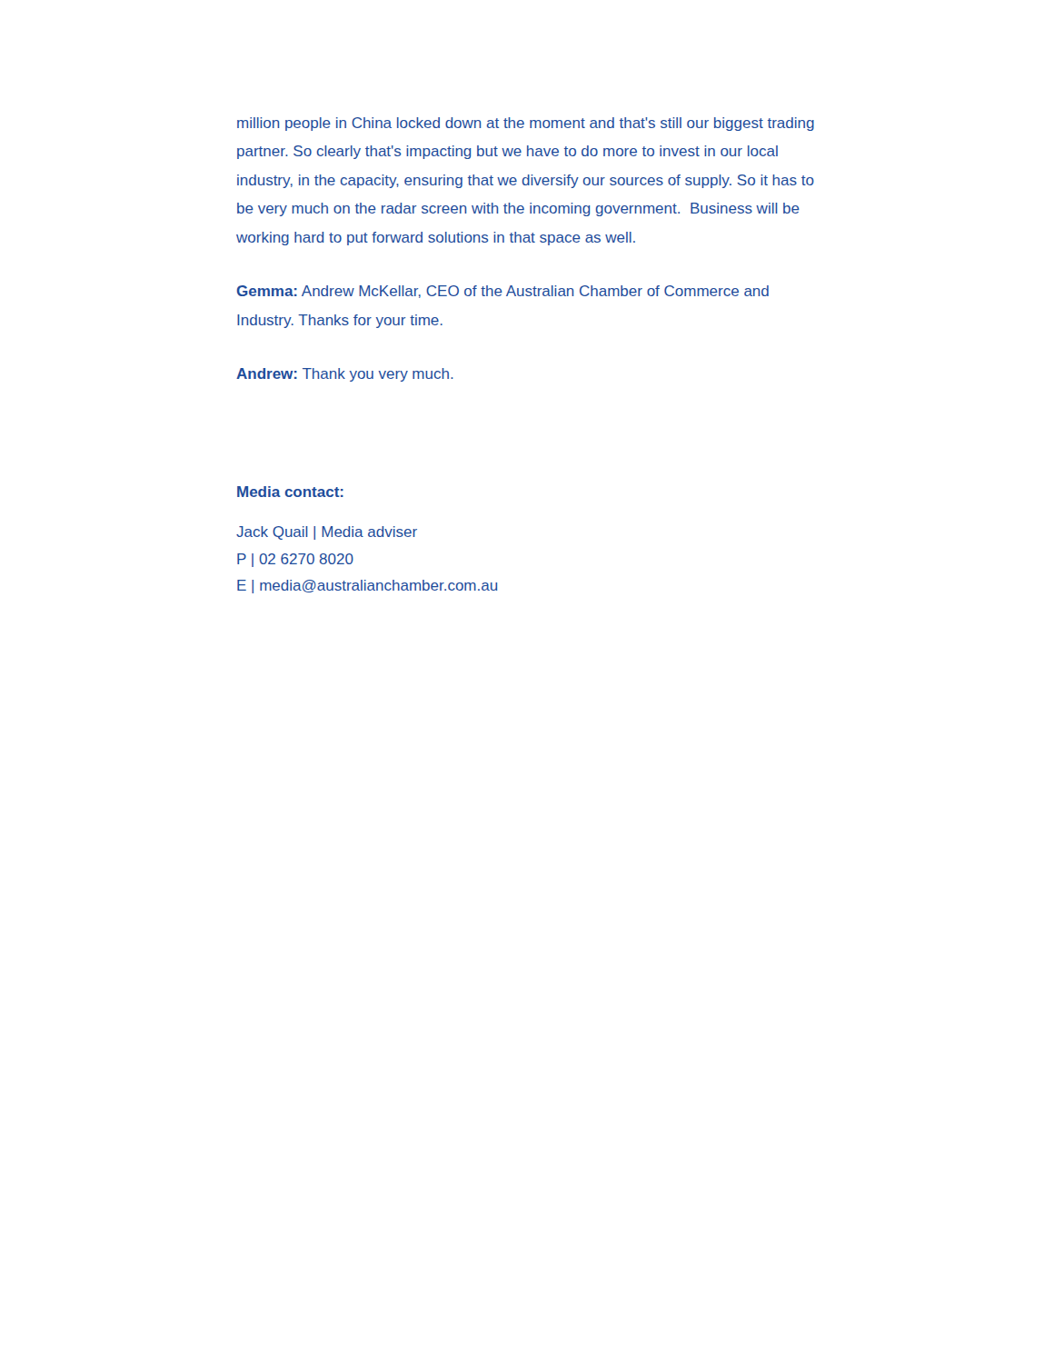million people in China locked down at the moment and that's still our biggest trading partner. So clearly that's impacting but we have to do more to invest in our local industry, in the capacity, ensuring that we diversify our sources of supply. So it has to be very much on the radar screen with the incoming government. Business will be working hard to put forward solutions in that space as well.
Gemma: Andrew McKellar, CEO of the Australian Chamber of Commerce and Industry. Thanks for your time.
Andrew: Thank you very much.
Media contact:
Jack Quail | Media adviser
P | 02 6270 8020
E | media@australianchamber.com.au